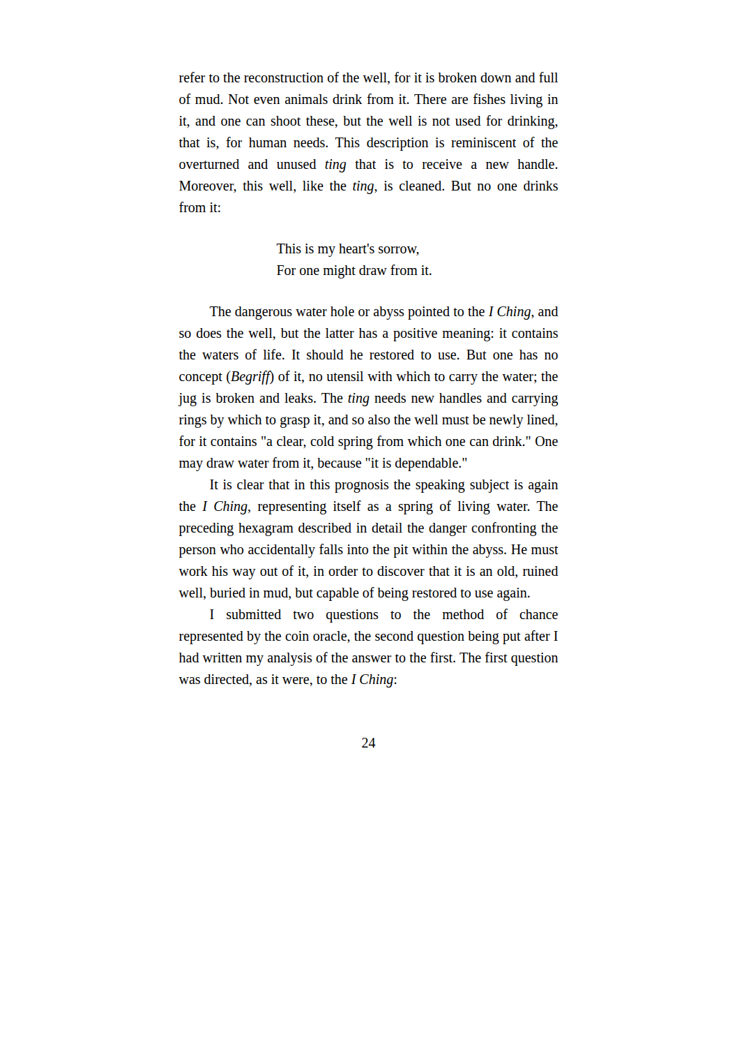refer to the reconstruction of the well, for it is broken down and full of mud. Not even animals drink from it. There are fishes living in it, and one can shoot these, but the well is not used for drinking, that is, for human needs. This description is reminiscent of the overturned and unused ting that is to receive a new handle. Moreover, this well, like the ting, is cleaned. But no one drinks from it:
This is my heart's sorrow,
For one might draw from it.
The dangerous water hole or abyss pointed to the I Ching, and so does the well, but the latter has a positive meaning: it contains the waters of life. It should he restored to use. But one has no concept (Begriff) of it, no utensil with which to carry the water; the jug is broken and leaks. The ting needs new handles and carrying rings by which to grasp it, and so also the well must be newly lined, for it contains "a clear, cold spring from which one can drink." One may draw water from it, because "it is dependable."
It is clear that in this prognosis the speaking subject is again the I Ching, representing itself as a spring of living water. The preceding hexagram described in detail the danger confronting the person who accidentally falls into the pit within the abyss. He must work his way out of it, in order to discover that it is an old, ruined well, buried in mud, but capable of being restored to use again.
I submitted two questions to the method of chance represented by the coin oracle, the second question being put after I had written my analysis of the answer to the first. The first question was directed, as it were, to the I Ching:
24